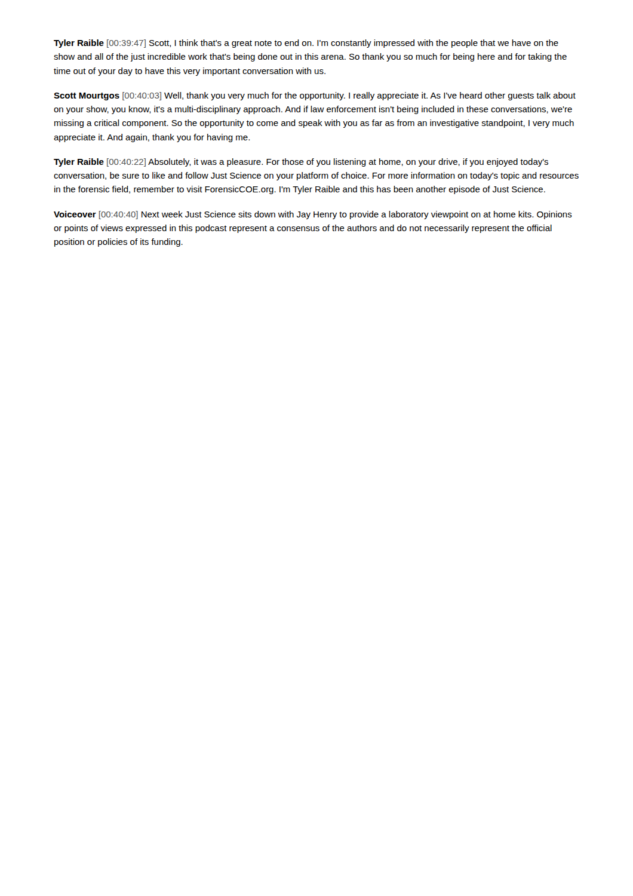Tyler Raible [00:39:47] Scott, I think that's a great note to end on. I'm constantly impressed with the people that we have on the show and all of the just incredible work that's being done out in this arena. So thank you so much for being here and for taking the time out of your day to have this very important conversation with us.
Scott Mourtgos [00:40:03] Well, thank you very much for the opportunity. I really appreciate it. As I've heard other guests talk about on your show, you know, it's a multi-disciplinary approach. And if law enforcement isn't being included in these conversations, we're missing a critical component. So the opportunity to come and speak with you as far as from an investigative standpoint, I very much appreciate it. And again, thank you for having me.
Tyler Raible [00:40:22] Absolutely, it was a pleasure. For those of you listening at home, on your drive, if you enjoyed today's conversation, be sure to like and follow Just Science on your platform of choice. For more information on today's topic and resources in the forensic field, remember to visit ForensicCOE.org. I'm Tyler Raible and this has been another episode of Just Science.
Voiceover [00:40:40] Next week Just Science sits down with Jay Henry to provide a laboratory viewpoint on at home kits. Opinions or points of views expressed in this podcast represent a consensus of the authors and do not necessarily represent the official position or policies of its funding.